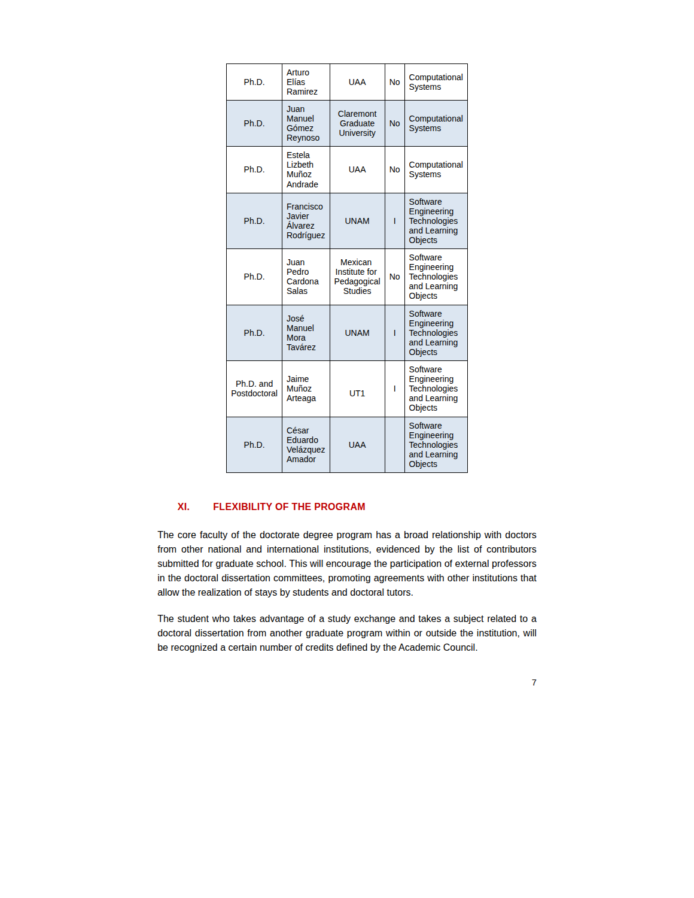| Ph.D. | Arturo Elías Ramirez | UAA | No | Computational Systems |
| Ph.D. | Juan Manuel Gómez Reynoso | Claremont Graduate University | No | Computational Systems |
| Ph.D. | Estela Lizbeth Muñoz Andrade | UAA | No | Computational Systems |
| Ph.D. | Francisco Javier Álvarez Rodríguez | UNAM | I | Software Engineering Technologies and Learning Objects |
| Ph.D. | Juan Pedro Cardona Salas | Mexican Institute for Pedagogical Studies | No | Software Engineering Technologies and Learning Objects |
| Ph.D. | José Manuel Mora Tavárez | UNAM | I | Software Engineering Technologies and Learning Objects |
| Ph.D. and Postdoctoral | Jaime Muñoz Arteaga | UT1 | I | Software Engineering Technologies and Learning Objects |
| Ph.D. | César Eduardo Velázquez Amador | UAA | | Software Engineering Technologies and Learning Objects |
XI. FLEXIBILITY OF THE PROGRAM
The core faculty of the doctorate degree program has a broad relationship with doctors from other national and international institutions, evidenced by the list of contributors submitted for graduate school. This will encourage the participation of external professors in the doctoral dissertation committees, promoting agreements with other institutions that allow the realization of stays by students and doctoral tutors.
The student who takes advantage of a study exchange and takes a subject related to a doctoral dissertation from another graduate program within or outside the institution, will be recognized a certain number of credits defined by the Academic Council.
7